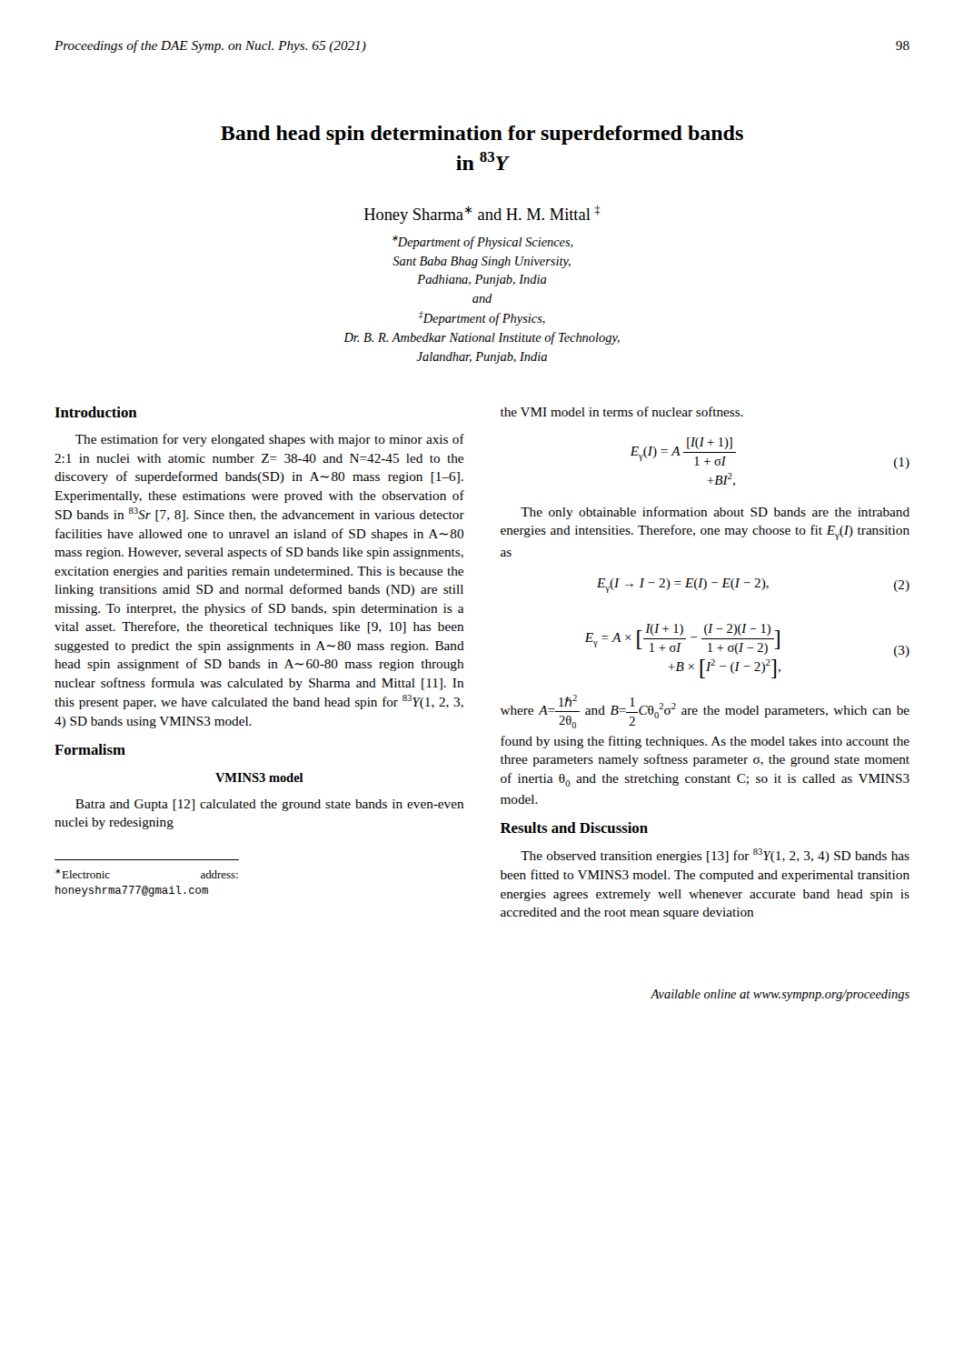Proceedings of the DAE Symp. on Nucl. Phys. 65 (2021) 98
Band head spin determination for superdeformed bands
in 83Y
Honey Sharma∗ and H. M. Mittal ‡
∗Department of Physical Sciences,
Sant Baba Bhag Singh University,
Padhiana, Punjab, India
and
‡Department of Physics,
Dr. B. R. Ambedkar National Institute of Technology,
Jalandhar, Punjab, India
Introduction
The estimation for very elongated shapes with major to minor axis of 2:1 in nuclei with atomic number Z= 38-40 and N=42-45 led to the discovery of superdeformed bands(SD) in A∼80 mass region [1–6]. Experimentally, these estimations were proved with the observation of SD bands in 83Sr [7, 8]. Since then, the advancement in various detector facilities have allowed one to unravel an island of SD shapes in A∼80 mass region. However, several aspects of SD bands like spin assignments, excitation energies and parities remain undetermined. This is because the linking transitions amid SD and normal deformed bands (ND) are still missing. To interpret, the physics of SD bands, spin determination is a vital asset. Therefore, the theoretical techniques like [9, 10] has been suggested to predict the spin assignments in A∼80 mass region. Band head spin assignment of SD bands in A∼60-80 mass region through nuclear softness formula was calculated by Sharma and Mittal [11]. In this present paper, we have calculated the band head spin for 83Y(1, 2, 3, 4) SD bands using VMINS3 model.
Formalism
VMINS3 model
Batra and Gupta [12] calculated the ground state bands in even-even nuclei by redesigning
∗Electronic address: honeyshrma777@gmail.com
the VMI model in terms of nuclear softness.
Eγ(I) = A [I(I + 1)] 1 + σI +BI2,
(1)
The only obtainable information about SD bands are the intraband energies and intensities. Therefore, one may choose to fit Eγ(I) transition as
Eγ(I → I − 2) = E(I) − E(I − 2),
(2)
Eγ = A × [I(I + 1) 1 + σI − (I − 2)(I − 1) 1 + σ(I − 2)] +B × [I2 − (I − 2)2],
(3)
where A=1ℏ22θ0 and B=12 Cθ02σ2 are the model parameters, which can be found by using the fitting techniques. As the model takes into account the three parameters namely softness parameter σ, the ground state moment of inertia θ0 and the stretching constant C; so it is called as VMINS3 model.
Results and Discussion
The observed transition energies [13] for 83Y(1, 2, 3, 4) SD bands has been fitted to VMINS3 model. The computed and experimental transition energies agrees extremely well whenever accurate band head spin is accredited and the root mean square deviation
Available online at www.sympnp.org/proceedings